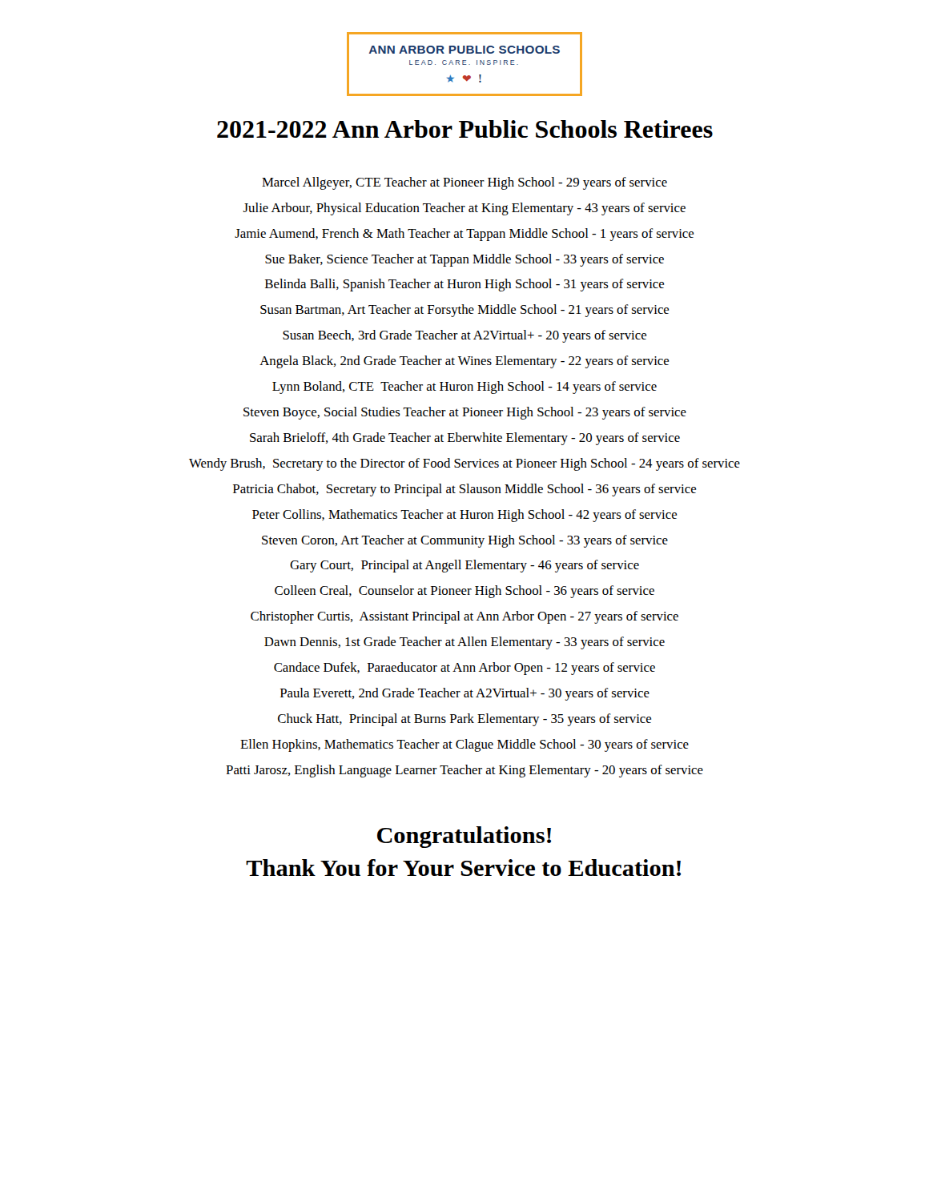ANN ARBOR PUBLIC SCHOOLS
LEAD. CARE. INSPIRE.
★ ❤ !
2021-2022 Ann Arbor Public Schools Retirees
Marcel Allgeyer, CTE Teacher at Pioneer High School - 29 years of service
Julie Arbour, Physical Education Teacher at King Elementary - 43 years of service
Jamie Aumend, French & Math Teacher at Tappan Middle School - 1 years of service
Sue Baker, Science Teacher at Tappan Middle School - 33 years of service
Belinda Balli, Spanish Teacher at Huron High School - 31 years of service
Susan Bartman, Art Teacher at Forsythe Middle School - 21 years of service
Susan Beech, 3rd Grade Teacher at A2Virtual+ - 20 years of service
Angela Black, 2nd Grade Teacher at Wines Elementary - 22 years of service
Lynn Boland, CTE Teacher at Huron High School - 14 years of service
Steven Boyce, Social Studies Teacher at Pioneer High School - 23 years of service
Sarah Brieloff, 4th Grade Teacher at Eberwhite Elementary - 20 years of service
Wendy Brush, Secretary to the Director of Food Services at Pioneer High School - 24 years of service
Patricia Chabot, Secretary to Principal at Slauson Middle School - 36 years of service
Peter Collins, Mathematics Teacher at Huron High School - 42 years of service
Steven Coron, Art Teacher at Community High School - 33 years of service
Gary Court, Principal at Angell Elementary - 46 years of service
Colleen Creal, Counselor at Pioneer High School - 36 years of service
Christopher Curtis, Assistant Principal at Ann Arbor Open - 27 years of service
Dawn Dennis, 1st Grade Teacher at Allen Elementary - 33 years of service
Candace Dufek, Paraeducator at Ann Arbor Open - 12 years of service
Paula Everett, 2nd Grade Teacher at A2Virtual+ - 30 years of service
Chuck Hatt, Principal at Burns Park Elementary - 35 years of service
Ellen Hopkins, Mathematics Teacher at Clague Middle School - 30 years of service
Patti Jarosz, English Language Learner Teacher at King Elementary - 20 years of service
Congratulations!
Thank You for Your Service to Education!